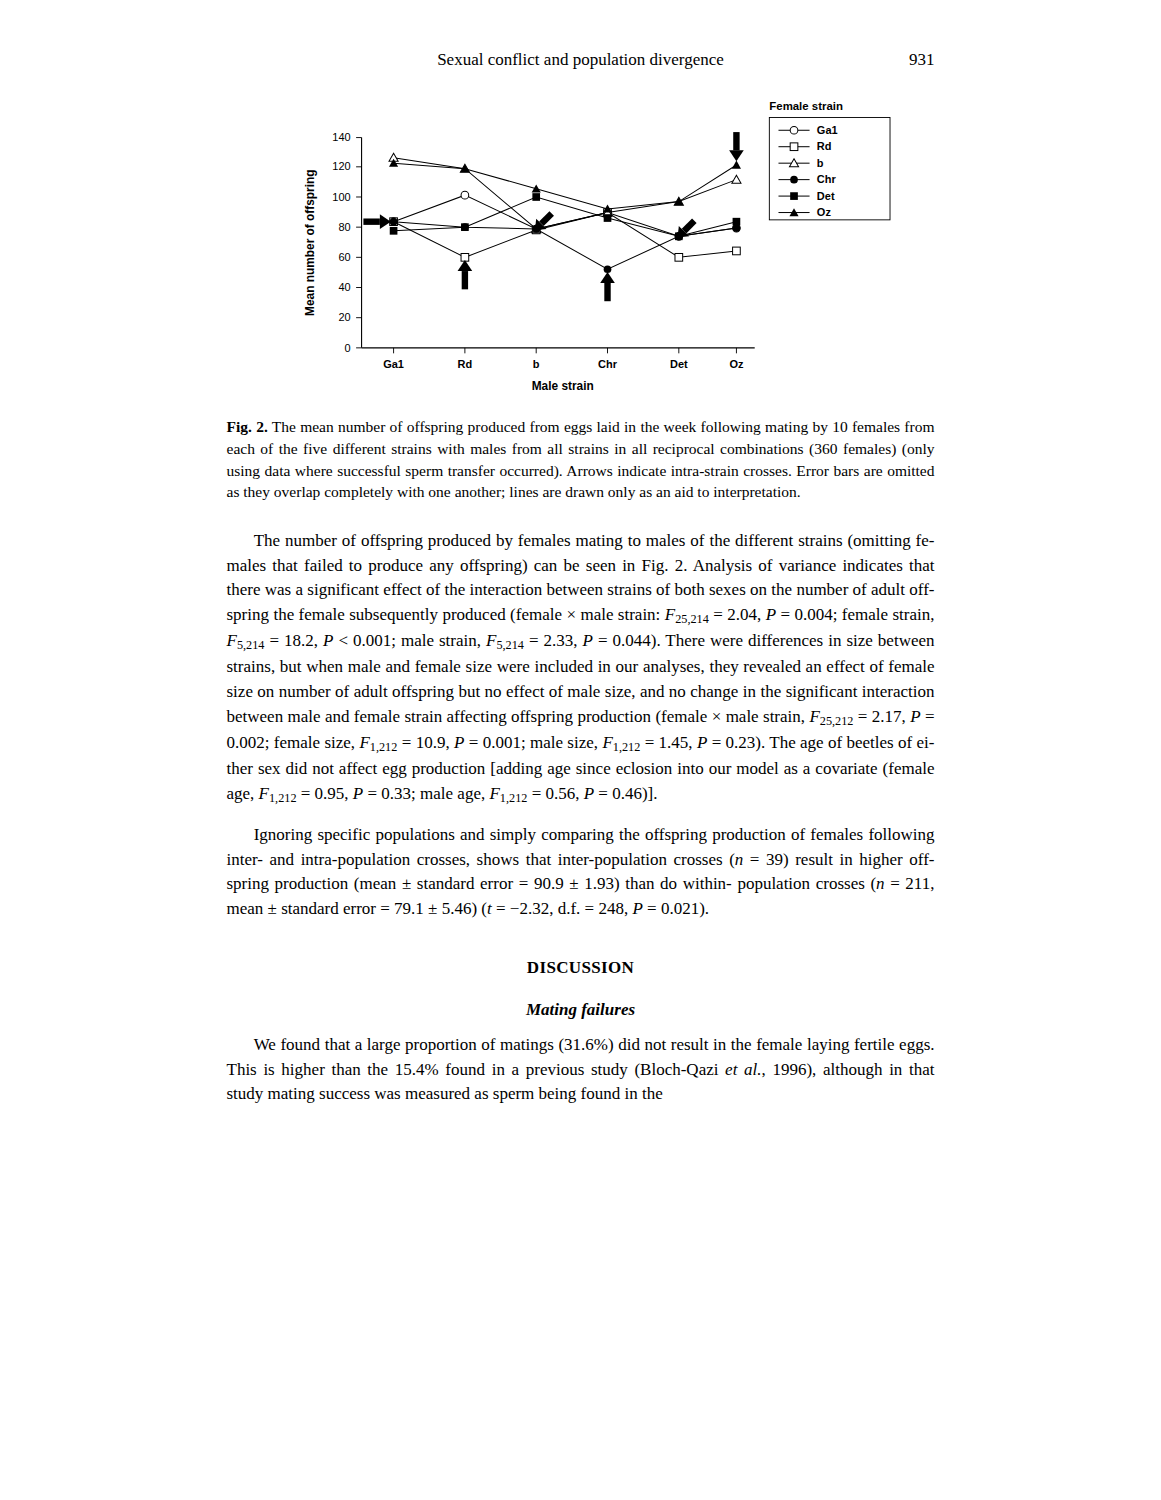Sexual conflict and population divergence 931
Female strain Ga1 Rd b Chr Det Oz 0 20 40 60 80 100 120 140 Ga1 Rd b Chr Det Oz Male strain Mean number of offspring
Fig. 2. The mean number of offspring produced from eggs laid in the week following mating by 10 females from each of the five different strains with males from all strains in all reciprocal combinations (360 females) (only using data where successful sperm transfer occurred). Arrows indicate intra-strain crosses. Error bars are omitted as they overlap completely with one another; lines are drawn only as an aid to interpretation.
The number of offspring produced by females mating to males of the different strains (omitting females that failed to produce any offspring) can be seen in Fig. 2. Analysis of variance indicates that there was a significant effect of the interaction between strains of both sexes on the number of adult offspring the female subsequently produced (female × male strain: F25,214 = 2.04, P = 0.004; female strain, F5,214 = 18.2, P < 0.001; male strain, F5,214 = 2.33, P = 0.044). There were differences in size between strains, but when male and female size were included in our analyses, they revealed an effect of female size on number of adult offspring but no effect of male size, and no change in the significant interaction between male and female strain affecting offspring production (female × male strain, F25,212 = 2.17, P = 0.002; female size, F1,212 = 10.9, P = 0.001; male size, F1,212 = 1.45, P = 0.23). The age of beetles of either sex did not affect egg production [adding age since eclosion into our model as a covariate (female age, F1,212 = 0.95, P = 0.33; male age, F1,212 = 0.56, P = 0.46)].
Ignoring specific populations and simply comparing the offspring production of females following inter- and intra-population crosses, shows that inter-population crosses (n = 39) result in higher offspring production (mean ± standard error = 90.9 ± 1.93) than do within- population crosses (n = 211, mean ± standard error = 79.1 ± 5.46) (t = −2.32, d.f. = 248, P = 0.021).
DISCUSSION
Mating failures
We found that a large proportion of matings (31.6%) did not result in the female laying fertile eggs. This is higher than the 15.4% found in a previous study (Bloch-Qazi et al., 1996), although in that study mating success was measured as sperm being found in the